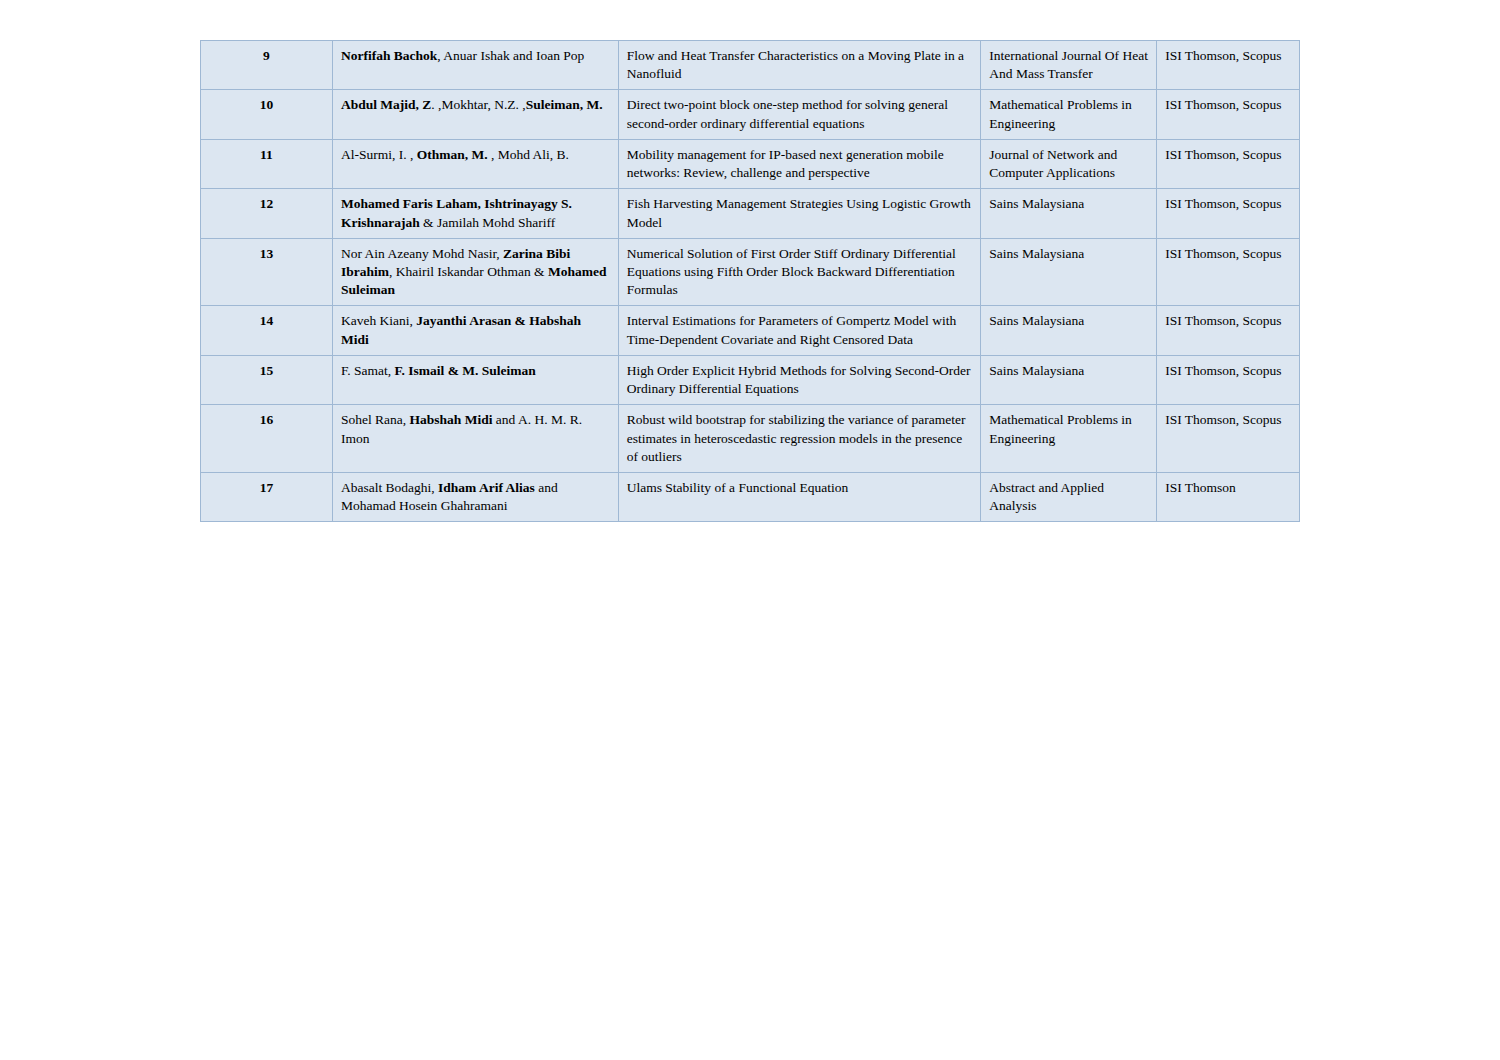| 9 | Norfifah Bachok , Anuar Ishak and Ioan Pop | Flow and Heat Transfer Characteristics on a Moving Plate in a Nanofluid | International Journal Of Heat And Mass Transfer | ISI Thomson, Scopus |
| 10 | Abdul Majid, Z . ,Mokhtar, N.Z. , Suleiman, M. | Direct two-point block one-step method for solving general second-order ordinary differential equations | Mathematical Problems in Engineering | ISI Thomson, Scopus |
| 11 | Al-Surmi, I. , Othman, M. , Mohd Ali, B. | Mobility management for IP-based next generation mobile networks: Review, challenge and perspective | Journal of Network and Computer Applications | ISI Thomson, Scopus |
| 12 | Mohamed Faris Laham, Ishtrinayagy S. Krishnarajah & Jamilah Mohd Shariff | Fish Harvesting Management Strategies Using Logistic Growth Model | Sains Malaysiana | ISI Thomson, Scopus |
| 13 | Nor Ain Azeany Mohd Nasir, Zarina Bibi Ibrahim , Khairil Iskandar Othman & Mohamed Suleiman | Numerical Solution of First Order Stiff Ordinary Differential Equations using Fifth Order Block Backward Differentiation Formulas | Sains Malaysiana | ISI Thomson, Scopus |
| 14 | Kaveh Kiani, Jayanthi Arasan & Habshah Midi | Interval Estimations for Parameters of Gompertz Model with Time-Dependent Covariate and Right Censored Data | Sains Malaysiana | ISI Thomson, Scopus |
| 15 | F. Samat, F. Ismail & M. Suleiman | High Order Explicit Hybrid Methods for Solving Second-Order Ordinary Differential Equations | Sains Malaysiana | ISI Thomson, Scopus |
| 16 | Sohel Rana, Habshah Midi and A. H. M. R. Imon | Robust wild bootstrap for stabilizing the variance of parameter estimates in heteroscedastic regression models in the presence of outliers | Mathematical Problems in Engineering | ISI Thomson, Scopus |
| 17 | Abasalt Bodaghi, Idham Arif Alias and Mohamad Hosein Ghahramani | Ulams Stability of a Functional Equation | Abstract and Applied Analysis | ISI Thomson |